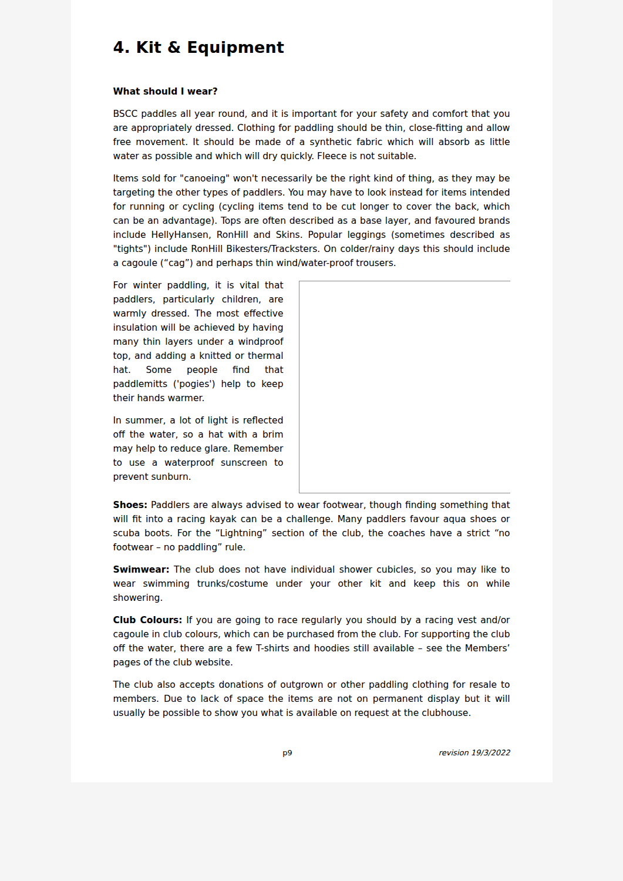4. Kit & Equipment
What should I wear?
BSCC paddles all year round, and it is important for your safety and comfort that you are appropriately dressed. Clothing for paddling should be thin, close-fitting and allow free movement. It should be made of a synthetic fabric which will absorb as little water as possible and which will dry quickly. Fleece is not suitable.
Items sold for "canoeing" won't necessarily be the right kind of thing, as they may be targeting the other types of paddlers. You may have to look instead for items intended for running or cycling (cycling items tend to be cut longer to cover the back, which can be an advantage). Tops are often described as a base layer, and favoured brands include HellyHansen, RonHill and Skins. Popular leggings (sometimes described as "tights") include RonHill Bikesters/Tracksters. On colder/rainy days this should include a cagoule (“cag”) and perhaps thin wind/water-proof trousers.
For winter paddling, it is vital that paddlers, particularly children, are warmly dressed. The most effective insulation will be achieved by having many thin layers under a windproof top, and adding a knitted or thermal hat. Some people find that paddlemitts ('pogies') help to keep their hands warmer.
In summer, a lot of light is reflected off the water, so a hat with a brim may help to reduce glare. Remember to use a waterproof sunscreen to prevent sunburn.
Shoes: Paddlers are always advised to wear footwear, though finding something that will fit into a racing kayak can be a challenge. Many paddlers favour aqua shoes or scuba boots. For the “Lightning” section of the club, the coaches have a strict “no footwear – no paddling” rule.
Swimwear: The club does not have individual shower cubicles, so you may like to wear swimming trunks/costume under your other kit and keep this on while showering.
Club Colours: If you are going to race regularly you should by a racing vest and/or cagoule in club colours, which can be purchased from the club. For supporting the club off the water, there are a few T-shirts and hoodies still available – see the Members’ pages of the club website.
The club also accepts donations of outgrown or other paddling clothing for resale to members. Due to lack of space the items are not on permanent display but it will usually be possible to show you what is available on request at the clubhouse.
p9 revision 19/3/2022